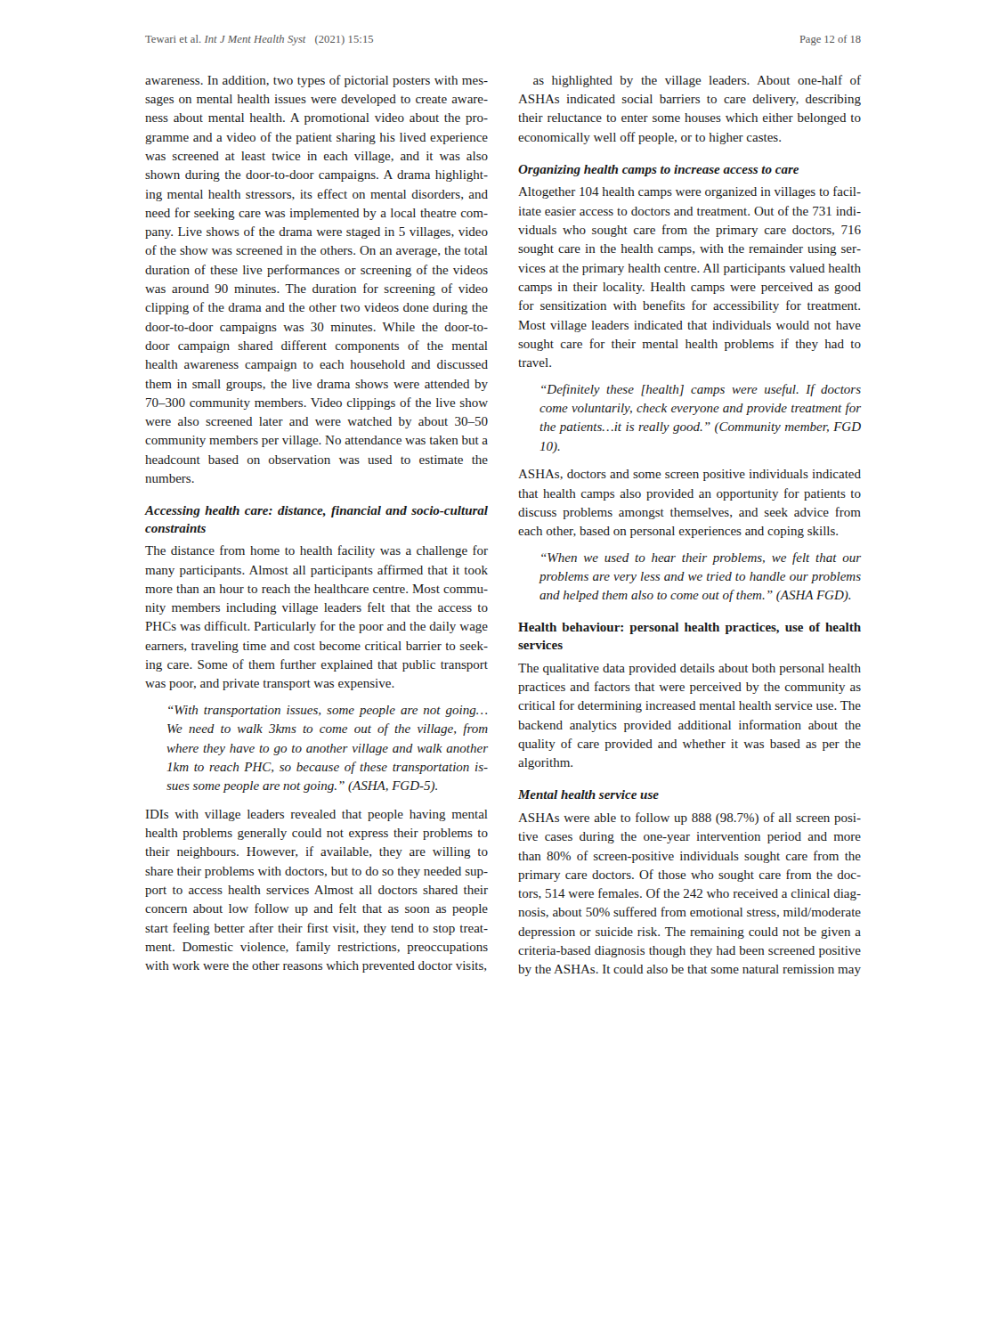Tewari et al. Int J Ment Health Syst(2021) 15:15
Page 12 of 18
awareness. In addition, two types of pictorial posters with messages on mental health issues were developed to create awareness about mental health. A promotional video about the programme and a video of the patient sharing his lived experience was screened at least twice in each village, and it was also shown during the door-to-door campaigns. A drama highlighting mental health stressors, its effect on mental disorders, and need for seeking care was implemented by a local theatre company. Live shows of the drama were staged in 5 villages, video of the show was screened in the others. On an average, the total duration of these live performances or screening of the videos was around 90 minutes. The duration for screening of video clipping of the drama and the other two videos done during the door-to-door campaigns was 30 minutes. While the door-to-door campaign shared different components of the mental health awareness campaign to each household and discussed them in small groups, the live drama shows were attended by 70–300 community members. Video clippings of the live show were also screened later and were watched by about 30–50 community members per village. No attendance was taken but a headcount based on observation was used to estimate the numbers.
Accessing health care: distance, financial and socio-cultural constraints
The distance from home to health facility was a challenge for many participants. Almost all participants affirmed that it took more than an hour to reach the healthcare centre. Most community members including village leaders felt that the access to PHCs was difficult. Particularly for the poor and the daily wage earners, traveling time and cost become critical barrier to seeking care. Some of them further explained that public transport was poor, and private transport was expensive.
“With transportation issues, some people are not going… We need to walk 3kms to come out of the village, from where they have to go to another village and walk another 1km to reach PHC, so because of these transportation issues some people are not going.” (ASHA, FGD-5).
IDIs with village leaders revealed that people having mental health problems generally could not express their problems to their neighbours. However, if available, they are willing to share their problems with doctors, but to do so they needed support to access health services Almost all doctors shared their concern about low follow up and felt that as soon as people start feeling better after their first visit, they tend to stop treatment. Domestic violence, family restrictions, preoccupations with work were the other reasons which prevented doctor visits,
as highlighted by the village leaders. About one-half of ASHAs indicated social barriers to care delivery, describing their reluctance to enter some houses which either belonged to economically well off people, or to higher castes.
Organizing health camps to increase access to care
Altogether 104 health camps were organized in villages to facilitate easier access to doctors and treatment. Out of the 731 individuals who sought care from the primary care doctors, 716 sought care in the health camps, with the remainder using services at the primary health centre. All participants valued health camps in their locality. Health camps were perceived as good for sensitization with benefits for accessibility for treatment. Most village leaders indicated that individuals would not have sought care for their mental health problems if they had to travel.
“Definitely these [health] camps were useful. If doctors come voluntarily, check everyone and provide treatment for the patients…it is really good.” (Community member, FGD 10).
ASHAs, doctors and some screen positive individuals indicated that health camps also provided an opportunity for patients to discuss problems amongst themselves, and seek advice from each other, based on personal experiences and coping skills.
“When we used to hear their problems, we felt that our problems are very less and we tried to handle our problems and helped them also to come out of them.” (ASHA FGD).
Health behaviour: personal health practices, use of health services
The qualitative data provided details about both personal health practices and factors that were perceived by the community as critical for determining increased mental health service use. The backend analytics provided additional information about the quality of care provided and whether it was based as per the algorithm.
Mental health service use
ASHAs were able to follow up 888 (98.7%) of all screen positive cases during the one-year intervention period and more than 80% of screen-positive individuals sought care from the primary care doctors. Of those who sought care from the doctors, 514 were females. Of the 242 who received a clinical diagnosis, about 50% suffered from emotional stress, mild/moderate depression or suicide risk. The remaining could not be given a criteria-based diagnosis though they had been screened positive by the ASHAs. It could also be that some natural remission may